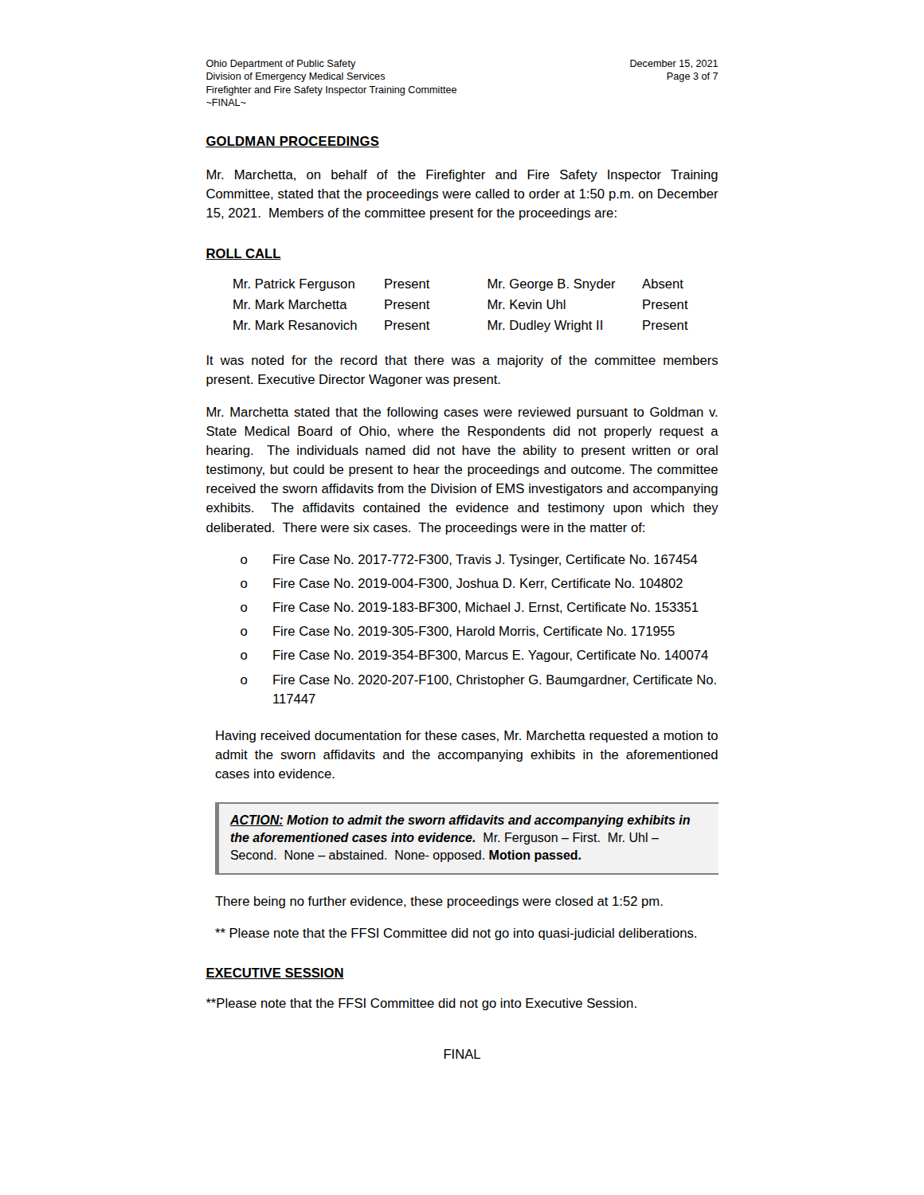| Ohio Department of Public Safety | December 15, 2021 |
| Division of Emergency Medical Services | Page 3 of 7 |
| Firefighter and Fire Safety Inspector Training Committee | |
| ~FINAL~ | |
GOLDMAN PROCEEDINGS
Mr. Marchetta, on behalf of the Firefighter and Fire Safety Inspector Training Committee, stated that the proceedings were called to order at 1:50 p.m. on December 15, 2021. Members of the committee present for the proceedings are:
ROLL CALL
| Mr. Patrick Ferguson | Present | Mr. George B. Snyder | Absent |
| Mr. Mark Marchetta | Present | Mr. Kevin Uhl | Present |
| Mr. Mark Resanovich | Present | Mr. Dudley Wright II | Present |
It was noted for the record that there was a majority of the committee members present. Executive Director Wagoner was present.
Mr. Marchetta stated that the following cases were reviewed pursuant to Goldman v. State Medical Board of Ohio, where the Respondents did not properly request a hearing. The individuals named did not have the ability to present written or oral testimony, but could be present to hear the proceedings and outcome. The committee received the sworn affidavits from the Division of EMS investigators and accompanying exhibits. The affidavits contained the evidence and testimony upon which they deliberated. There were six cases. The proceedings were in the matter of:
Fire Case No. 2017-772-F300, Travis J. Tysinger, Certificate No. 167454
Fire Case No. 2019-004-F300, Joshua D. Kerr, Certificate No. 104802
Fire Case No. 2019-183-BF300, Michael J. Ernst, Certificate No. 153351
Fire Case No. 2019-305-F300, Harold Morris, Certificate No. 171955
Fire Case No. 2019-354-BF300, Marcus E. Yagour, Certificate No. 140074
Fire Case No. 2020-207-F100, Christopher G. Baumgardner, Certificate No. 117447
Having received documentation for these cases, Mr. Marchetta requested a motion to admit the sworn affidavits and the accompanying exhibits in the aforementioned cases into evidence.
ACTION: Motion to admit the sworn affidavits and accompanying exhibits in the aforementioned cases into evidence. Mr. Ferguson – First. Mr. Uhl – Second. None – abstained. None- opposed. Motion passed.
There being no further evidence, these proceedings were closed at 1:52 pm.
** Please note that the FFSI Committee did not go into quasi-judicial deliberations.
EXECUTIVE SESSION
**Please note that the FFSI Committee did not go into Executive Session.
FINAL